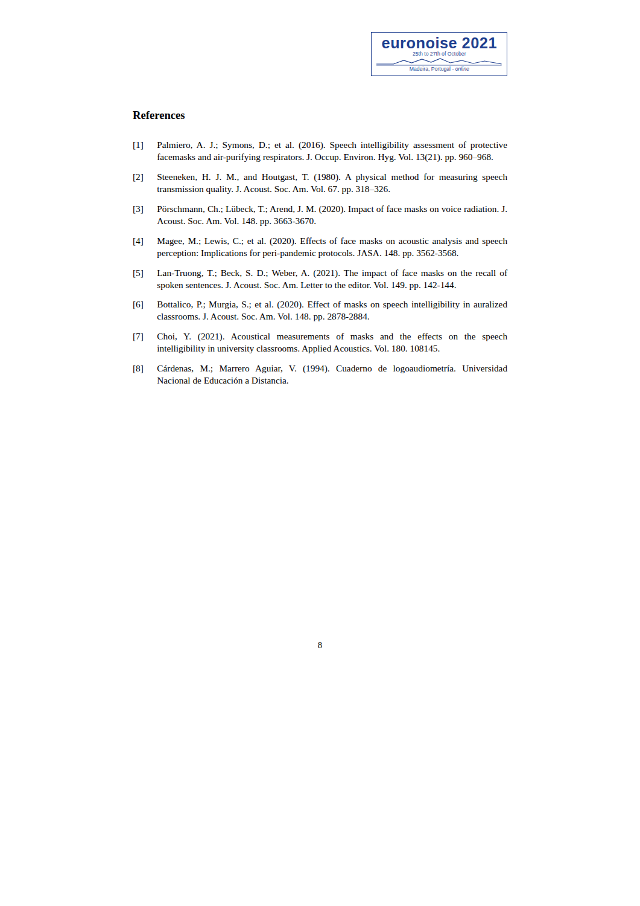euronoise 2021
25th to 27th of October
Madeira, Portugal - online
References
[1] Palmiero, A. J.; Symons, D.; et al. (2016). Speech intelligibility assessment of protective facemasks and air-purifying respirators. J. Occup. Environ. Hyg. Vol. 13(21). pp. 960–968.
[2] Steeneken, H. J. M., and Houtgast, T. (1980). A physical method for measuring speech transmission quality. J. Acoust. Soc. Am. Vol. 67. pp. 318–326.
[3] Pörschmann, Ch.; Lübeck, T.; Arend, J. M. (2020). Impact of face masks on voice radiation. J. Acoust. Soc. Am. Vol. 148. pp. 3663-3670.
[4] Magee, M.; Lewis, C.; et al. (2020). Effects of face masks on acoustic analysis and speech perception: Implications for peri-pandemic protocols. JASA. 148. pp. 3562-3568.
[5] Lan-Truong, T.; Beck, S. D.; Weber, A. (2021). The impact of face masks on the recall of spoken sentences. J. Acoust. Soc. Am. Letter to the editor. Vol. 149. pp. 142-144.
[6] Bottalico, P.; Murgia, S.; et al. (2020). Effect of masks on speech intelligibility in auralized classrooms. J. Acoust. Soc. Am. Vol. 148. pp. 2878-2884.
[7] Choi, Y. (2021). Acoustical measurements of masks and the effects on the speech intelligibility in university classrooms. Applied Acoustics. Vol. 180. 108145.
[8] Cárdenas, M.; Marrero Aguiar, V. (1994). Cuaderno de logoaudiometría. Universidad Nacional de Educación a Distancia.
8